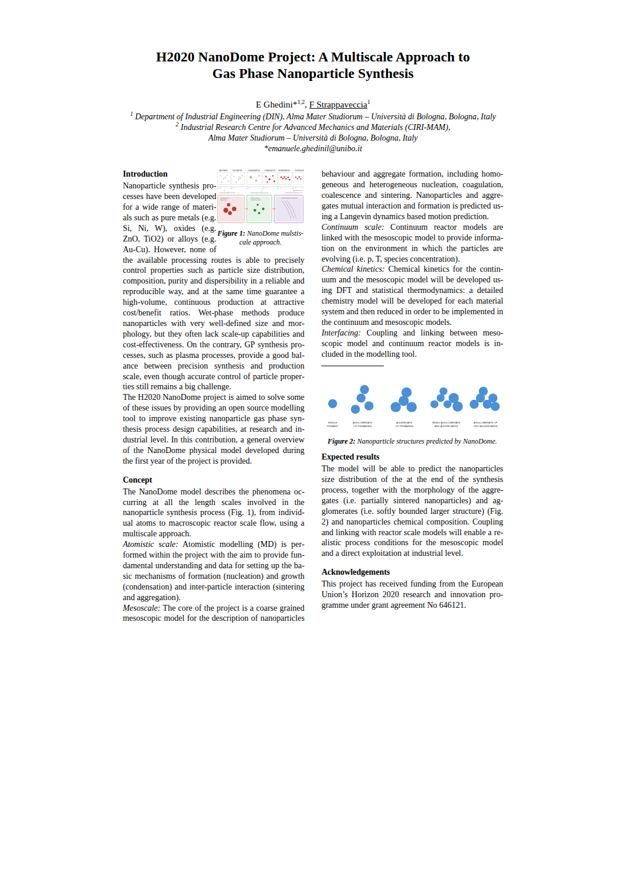H2020 NanoDome Project: A Multiscale Approach to
Gas Phase Nanoparticle Synthesis
E Ghedini*1,2, F Strappaveccia1
1 Department of Industrial Engineering (DIN), Alma Mater Studiorum – Università di Bologna, Bologna, Italy
2 Industrial Research Centre for Advanced Mechanics and Materials (CIRI-MAM),
Alma Mater Studiorum – Università di Bologna, Bologna, Italy
*emanuele.ghedinil@unibo.it
Figure 1: NanoDome mulstiscale approach.
Introduction
Nanoparticle synthesis processes have been developed for a wide range of materials such as pure metals (e.g. Si, Ni, W), oxides (e.g. ZnO, TiO2) or alloys (e.g. Au-Cu). However, none of the available processing routes is able to precisely control properties such as particle size distribution, composition, purity and dispersibility in a reliable and reproducible way, and at the same time guarantee a high-volume, continuous production at attractive cost/benefit ratios. Wet-phase methods produce nanoparticles with very well-defined size and morphology, but they often lack scale-up capabilities and cost-effectiveness. On the contrary, GP synthesis processes, such as plasma processes, provide a good balance between precision synthesis and production scale, even though accurate control of particle properties still remains a big challenge.
The H2020 NanoDome project is aimed to solve some of these issues by providing an open source modelling tool to improve existing nanoparticle gas phase synthesis process design capabilities, at research and industrial level. In this contribution, a general overview of the NanoDome physical model developed during the first year of the project is provided.
Concept
The NanoDome model describes the phenomena occurring at all the length scales involved in the nanoparticle synthesis process (Fig. 1), from individual atoms to macroscopic reactor scale flow, using a multiscale approach.
Atomistic scale: Atomistic modelling (MD) is performed within the project with the aim to provide fundamental understanding and data for setting up the basic mechanisms of formation (nucleation) and growth (condensation) and inter-particle interaction (sintering and aggregation).
Mesoscale: The core of the project is a coarse grained mesoscopic model for the description of nanoparticles behaviour and aggregate formation, including homogeneous and heterogeneous nucleation, coagulation, coalescence and sintering. Nanoparticles and aggregates mutual interaction and formation is predicted using a Langevin dynamics based motion prediction.
Continuum scale: Continuum reactor models are linked with the mesoscopic model to provide information on the environment in which the particles are evolving (i.e. p, T, species concentration).
Chemical kinetics: Chemical kinetics for the continuum and the mesoscopic model will be developed using DFT and statistical thermodynamics: a detailed chemistry model will be developed for each material system and then reduced in order to be implemented in the continuum and mesoscopic models.
Interfacing: Coupling and linking between mesoscopic model and continuum reactor models is included in the modelling tool.
Figure 2: Nanoparticle structures predicted by NanoDome.
Expected results
The model will be able to predict the nanoparticles size distribution of the at the end of the synthesis process, together with the morphology of the aggregates (i.e. partially sintered nanoparticles) and agglomerates (i.e. softly bounded larger structure) (Fig. 2) and nanoparticles chemical composition. Coupling and linking with reactor scale models will enable a realistic process conditions for the mesoscopic model and a direct exploitation at industrial level.
Acknowledgements
This project has received funding from the European Union’s Horizon 2020 research and innovation programme under grant agreement No 646121.